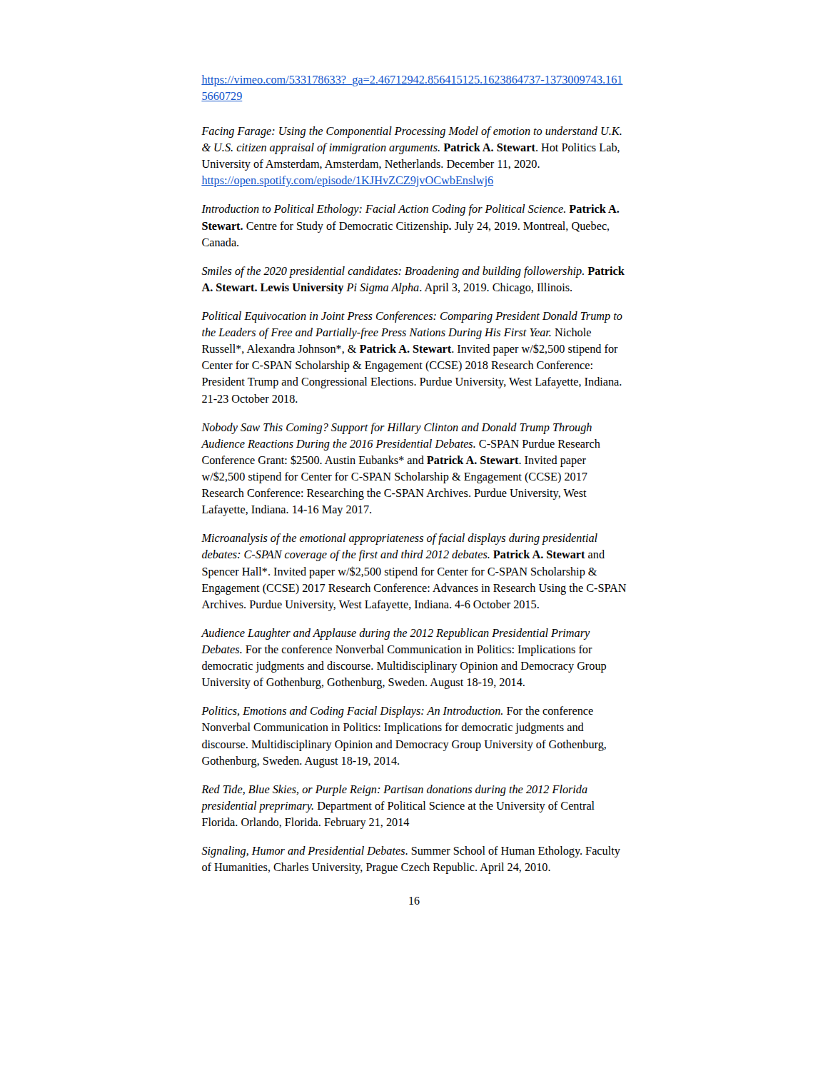https://vimeo.com/533178633?_ga=2.46712942.856415125.1623864737-1373009743.1615660729
Facing Farage: Using the Componential Processing Model of emotion to understand U.K. & U.S. citizen appraisal of immigration arguments. Patrick A. Stewart. Hot Politics Lab, University of Amsterdam, Amsterdam, Netherlands. December 11, 2020.
https://open.spotify.com/episode/1KJHvZCZ9jvOCwbEnslwj6
Introduction to Political Ethology: Facial Action Coding for Political Science. Patrick A. Stewart. Centre for Study of Democratic Citizenship. July 24, 2019. Montreal, Quebec, Canada.
Smiles of the 2020 presidential candidates: Broadening and building followership. Patrick A. Stewart. Lewis University Pi Sigma Alpha. April 3, 2019. Chicago, Illinois.
Political Equivocation in Joint Press Conferences: Comparing President Donald Trump to the Leaders of Free and Partially-free Press Nations During His First Year. Nichole Russell*, Alexandra Johnson*, & Patrick A. Stewart. Invited paper w/$2,500 stipend for Center for C-SPAN Scholarship & Engagement (CCSE) 2018 Research Conference: President Trump and Congressional Elections. Purdue University, West Lafayette, Indiana. 21-23 October 2018.
Nobody Saw This Coming? Support for Hillary Clinton and Donald Trump Through Audience Reactions During the 2016 Presidential Debates. C-SPAN Purdue Research Conference Grant: $2500. Austin Eubanks* and Patrick A. Stewart. Invited paper w/$2,500 stipend for Center for C-SPAN Scholarship & Engagement (CCSE) 2017 Research Conference: Researching the C-SPAN Archives. Purdue University, West Lafayette, Indiana. 14-16 May 2017.
Microanalysis of the emotional appropriateness of facial displays during presidential debates: C-SPAN coverage of the first and third 2012 debates. Patrick A. Stewart and Spencer Hall*. Invited paper w/$2,500 stipend for Center for C-SPAN Scholarship & Engagement (CCSE) 2017 Research Conference: Advances in Research Using the C-SPAN Archives. Purdue University, West Lafayette, Indiana. 4-6 October 2015.
Audience Laughter and Applause during the 2012 Republican Presidential Primary Debates. For the conference Nonverbal Communication in Politics: Implications for democratic judgments and discourse. Multidisciplinary Opinion and Democracy Group University of Gothenburg, Gothenburg, Sweden. August 18-19, 2014.
Politics, Emotions and Coding Facial Displays: An Introduction. For the conference Nonverbal Communication in Politics: Implications for democratic judgments and discourse. Multidisciplinary Opinion and Democracy Group University of Gothenburg, Gothenburg, Sweden. August 18-19, 2014.
Red Tide, Blue Skies, or Purple Reign: Partisan donations during the 2012 Florida presidential preprimary. Department of Political Science at the University of Central Florida. Orlando, Florida. February 21, 2014
Signaling, Humor and Presidential Debates. Summer School of Human Ethology. Faculty of Humanities, Charles University, Prague Czech Republic. April 24, 2010.
16